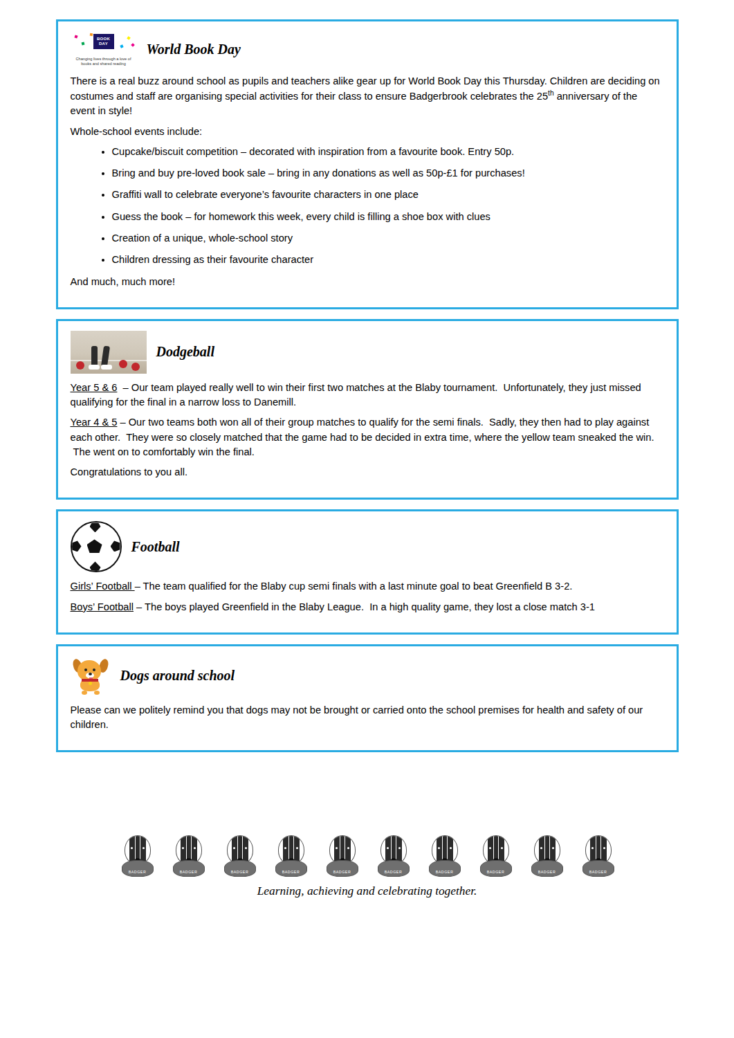BOOK DAY
Changing lives through a love of
books and shared reading
World Book Day
There is a real buzz around school as pupils and teachers alike gear up for World Book Day this Thursday. Children are deciding on costumes and staff are organising special activities for their class to ensure Badgerbrook celebrates the 25th anniversary of the event in style!
Whole-school events include:
Cupcake/biscuit competition – decorated with inspiration from a favourite book. Entry 50p.
Bring and buy pre-loved book sale – bring in any donations as well as 50p-£1 for purchases!
Graffiti wall to celebrate everyone’s favourite characters in one place
Guess the book – for homework this week, every child is filling a shoe box with clues
Creation of a unique, whole-school story
Children dressing as their favourite character
And much, much more!
Dodgeball
Year 5 & 6 – Our team played really well to win their first two matches at the Blaby tournament. Unfortunately, they just missed qualifying for the final in a narrow loss to Danemill.
Year 4 & 5 – Our two teams both won all of their group matches to qualify for the semi finals. Sadly, they then had to play against each other. They were so closely matched that the game had to be decided in extra time, where the yellow team sneaked the win. The went on to comfortably win the final.
Congratulations to you all.
Football
Girls’ Football – The team qualified for the Blaby cup semi finals with a last minute goal to beat Greenfield B 3-2.
Boys’ Football – The boys played Greenfield in the Blaby League. In a high quality game, they lost a close match 3-1
Dogs around school
Please can we politely remind you that dogs may not be brought or carried onto the school premises for health and safety of our children.
BADGER
BADGER
BADGER
BADGER
BADGER
BADGER
BADGER
BADGER
BADGER
BADGER
Learning, achieving and celebrating together.